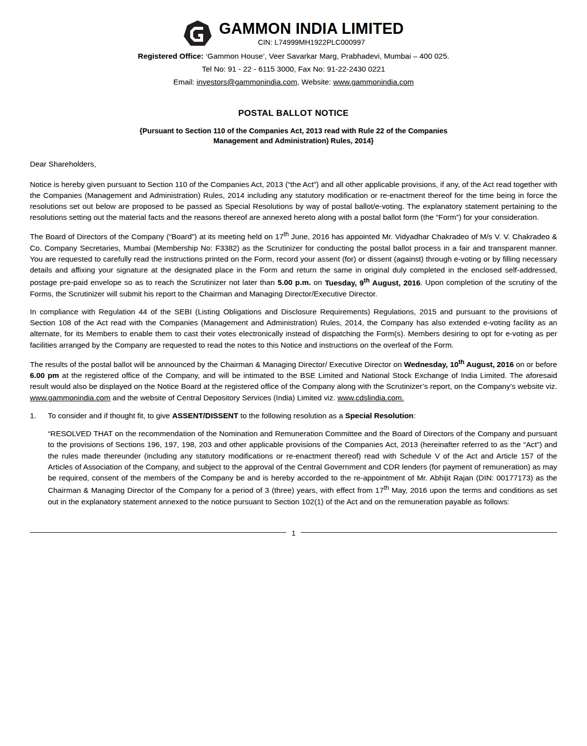GAMMON INDIA LIMITED
CIN: L74999MH1922PLC000997
Registered Office: ‘Gammon House’, Veer Savarkar Marg, Prabhadevi, Mumbai – 400 025.
Tel No: 91 - 22 - 6115 3000, Fax No: 91-22-2430 0221
Email: investors@gammonindia.com, Website: www.gammonindia.com
POSTAL BALLOT NOTICE
{Pursuant to Section 110 of the Companies Act, 2013 read with Rule 22 of the Companies
Management and Administration) Rules, 2014}
Dear Shareholders,
Notice is hereby given pursuant to Section 110 of the Companies Act, 2013 (“the Act”) and all other applicable provisions, if any, of the Act read together with the Companies (Management and Administration) Rules, 2014 including any statutory modification or re-enactment thereof for the time being in force the resolutions set out below are proposed to be passed as Special Resolutions by way of postal ballot/e-voting. The explanatory statement pertaining to the resolutions setting out the material facts and the reasons thereof are annexed hereto along with a postal ballot form (the “Form”) for your consideration.
The Board of Directors of the Company (“Board”) at its meeting held on 17th June, 2016 has appointed Mr. Vidyadhar Chakradeo of M/s V. V. Chakradeo & Co. Company Secretaries, Mumbai (Membership No: F3382) as the Scrutinizer for conducting the postal ballot process in a fair and transparent manner. You are requested to carefully read the instructions printed on the Form, record your assent (for) or dissent (against) through e-voting or by filling necessary details and affixing your signature at the designated place in the Form and return the same in original duly completed in the enclosed self-addressed, postage pre-paid envelope so as to reach the Scrutinizer not later than 5.00 p.m. on Tuesday, 9th August, 2016. Upon completion of the scrutiny of the Forms, the Scrutinizer will submit his report to the Chairman and Managing Director/Executive Director.
In compliance with Regulation 44 of the SEBI (Listing Obligations and Disclosure Requirements) Regulations, 2015 and pursuant to the provisions of Section 108 of the Act read with the Companies (Management and Administration) Rules, 2014, the Company has also extended e-voting facility as an alternate, for its Members to enable them to cast their votes electronically instead of dispatching the Form(s). Members desiring to opt for e-voting as per facilities arranged by the Company are requested to read the notes to this Notice and instructions on the overleaf of the Form.
The results of the postal ballot will be announced by the Chairman & Managing Director/ Executive Director on Wednesday, 10th August, 2016 on or before 6.00 pm at the registered office of the Company, and will be intimated to the BSE Limited and National Stock Exchange of India Limited. The aforesaid result would also be displayed on the Notice Board at the registered office of the Company along with the Scrutinizer’s report, on the Company’s website viz. www.gammonindia.com and the website of Central Depository Services (India) Limited viz. www.cdslindia.com.
1.
To consider and if thought fit, to give ASSENT/DISSENT to the following resolution as a Special Resolution:
“RESOLVED THAT on the recommendation of the Nomination and Remuneration Committee and the Board of Directors of the Company and pursuant to the provisions of Sections 196, 197, 198, 203 and other applicable provisions of the Companies Act, 2013 (hereinafter referred to as the “Act”) and the rules made thereunder (including any statutory modifications or re-enactment thereof) read with Schedule V of the Act and Article 157 of the Articles of Association of the Company, and subject to the approval of the Central Government and CDR lenders (for payment of remuneration) as may be required, consent of the members of the Company be and is hereby accorded to the re-appointment of Mr. Abhijit Rajan (DIN: 00177173) as the Chairman & Managing Director of the Company for a period of 3 (three) years, with effect from 17th May, 2016 upon the terms and conditions as set out in the explanatory statement annexed to the notice pursuant to Section 102(1) of the Act and on the remuneration payable as follows:
1